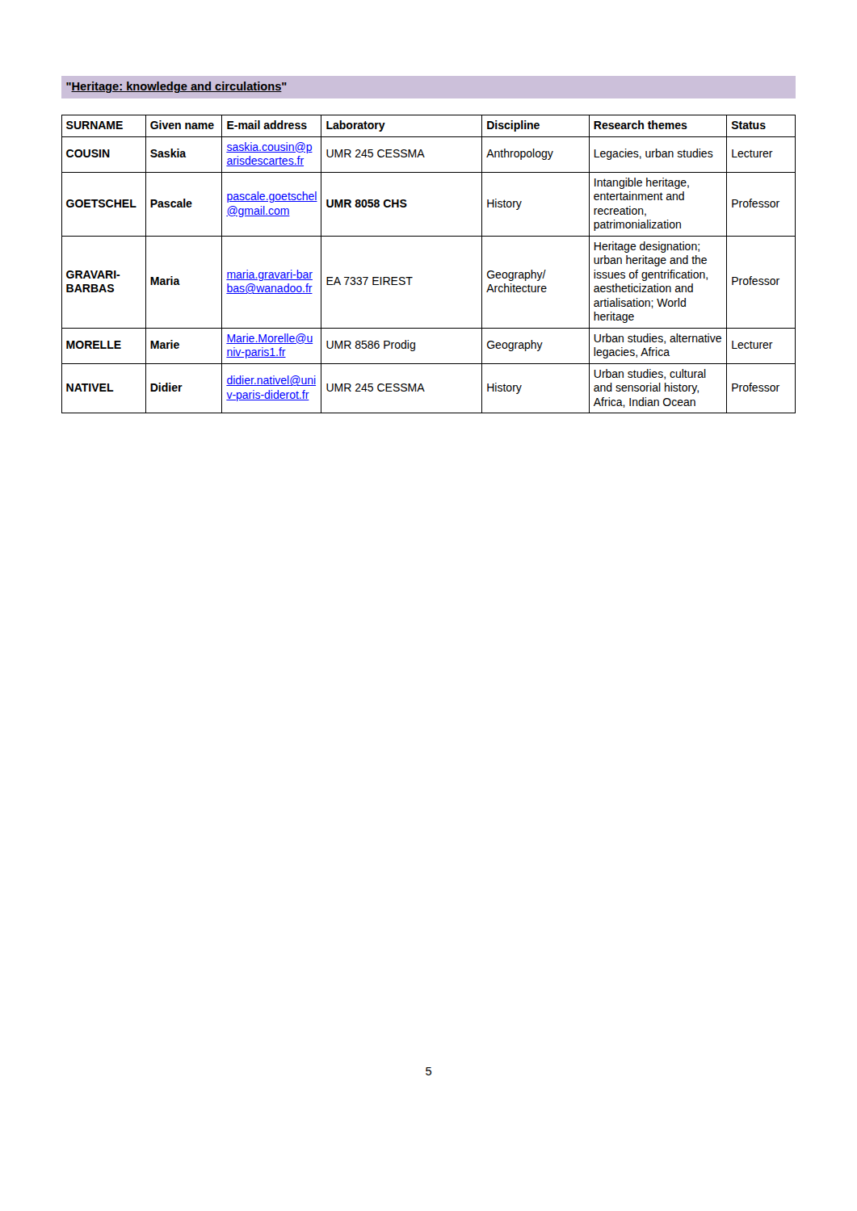"Heritage: knowledge and circulations"
| SURNAME | Given name | E-mail address | Laboratory | Discipline | Research themes | Status |
| --- | --- | --- | --- | --- | --- | --- |
| COUSIN | Saskia | saskia.cousin@parisdescartes.fr | UMR 245 CESSMA | Anthropology | Legacies, urban studies | Lecturer |
| GOETSCHEL | Pascale | pascale.goetschel@gmail.com | UMR 8058 CHS | History | Intangible heritage, entertainment and recreation, patrimonialization | Professor |
| GRAVARI-BARBAS | Maria | maria.gravari-barbas@wanadoo.fr | EA 7337 EIREST | Geography/ Architecture | Heritage designation; urban heritage and the issues of gentrification, aestheticization and artialisation; World heritage | Professor |
| MORELLE | Marie | Marie.Morelle@univ-paris1.fr | UMR 8586 Prodig | Geography | Urban studies, alternative legacies, Africa | Lecturer |
| NATIVEL | Didier | didier.nativel@univ-paris-diderot.fr | UMR 245 CESSMA | History | Urban studies, cultural and sensorial history, Africa, Indian Ocean | Professor |
5